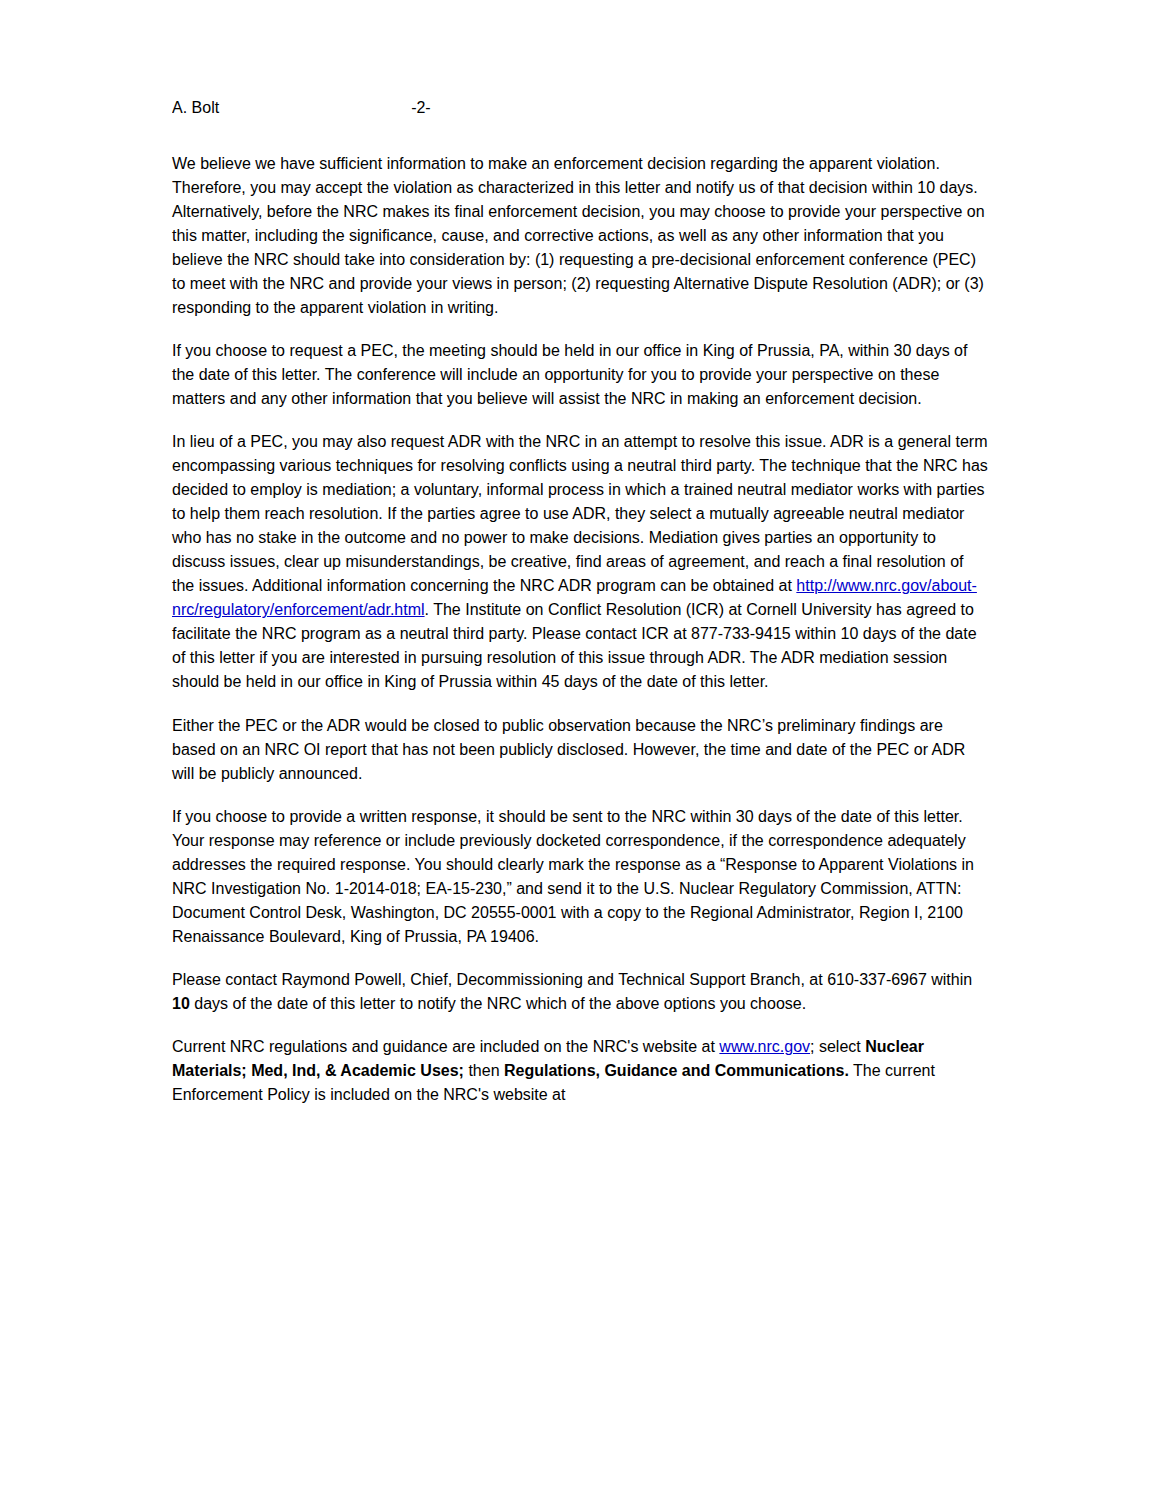A. Bolt -2-
We believe we have sufficient information to make an enforcement decision regarding the apparent violation. Therefore, you may accept the violation as characterized in this letter and notify us of that decision within 10 days. Alternatively, before the NRC makes its final enforcement decision, you may choose to provide your perspective on this matter, including the significance, cause, and corrective actions, as well as any other information that you believe the NRC should take into consideration by: (1) requesting a pre-decisional enforcement conference (PEC) to meet with the NRC and provide your views in person; (2) requesting Alternative Dispute Resolution (ADR); or (3) responding to the apparent violation in writing.
If you choose to request a PEC, the meeting should be held in our office in King of Prussia, PA, within 30 days of the date of this letter. The conference will include an opportunity for you to provide your perspective on these matters and any other information that you believe will assist the NRC in making an enforcement decision.
In lieu of a PEC, you may also request ADR with the NRC in an attempt to resolve this issue. ADR is a general term encompassing various techniques for resolving conflicts using a neutral third party. The technique that the NRC has decided to employ is mediation; a voluntary, informal process in which a trained neutral mediator works with parties to help them reach resolution. If the parties agree to use ADR, they select a mutually agreeable neutral mediator who has no stake in the outcome and no power to make decisions. Mediation gives parties an opportunity to discuss issues, clear up misunderstandings, be creative, find areas of agreement, and reach a final resolution of the issues. Additional information concerning the NRC ADR program can be obtained at http://www.nrc.gov/about-nrc/regulatory/enforcement/adr.html. The Institute on Conflict Resolution (ICR) at Cornell University has agreed to facilitate the NRC program as a neutral third party. Please contact ICR at 877-733-9415 within 10 days of the date of this letter if you are interested in pursuing resolution of this issue through ADR. The ADR mediation session should be held in our office in King of Prussia within 45 days of the date of this letter.
Either the PEC or the ADR would be closed to public observation because the NRC’s preliminary findings are based on an NRC OI report that has not been publicly disclosed. However, the time and date of the PEC or ADR will be publicly announced.
If you choose to provide a written response, it should be sent to the NRC within 30 days of the date of this letter. Your response may reference or include previously docketed correspondence, if the correspondence adequately addresses the required response. You should clearly mark the response as a “Response to Apparent Violations in NRC Investigation No. 1-2014-018; EA-15-230,” and send it to the U.S. Nuclear Regulatory Commission, ATTN: Document Control Desk, Washington, DC 20555-0001 with a copy to the Regional Administrator, Region I, 2100 Renaissance Boulevard, King of Prussia, PA 19406.
Please contact Raymond Powell, Chief, Decommissioning and Technical Support Branch, at 610-337-6967 within 10 days of the date of this letter to notify the NRC which of the above options you choose.
Current NRC regulations and guidance are included on the NRC's website at www.nrc.gov; select Nuclear Materials; Med, Ind, & Academic Uses; then Regulations, Guidance and Communications. The current Enforcement Policy is included on the NRC's website at